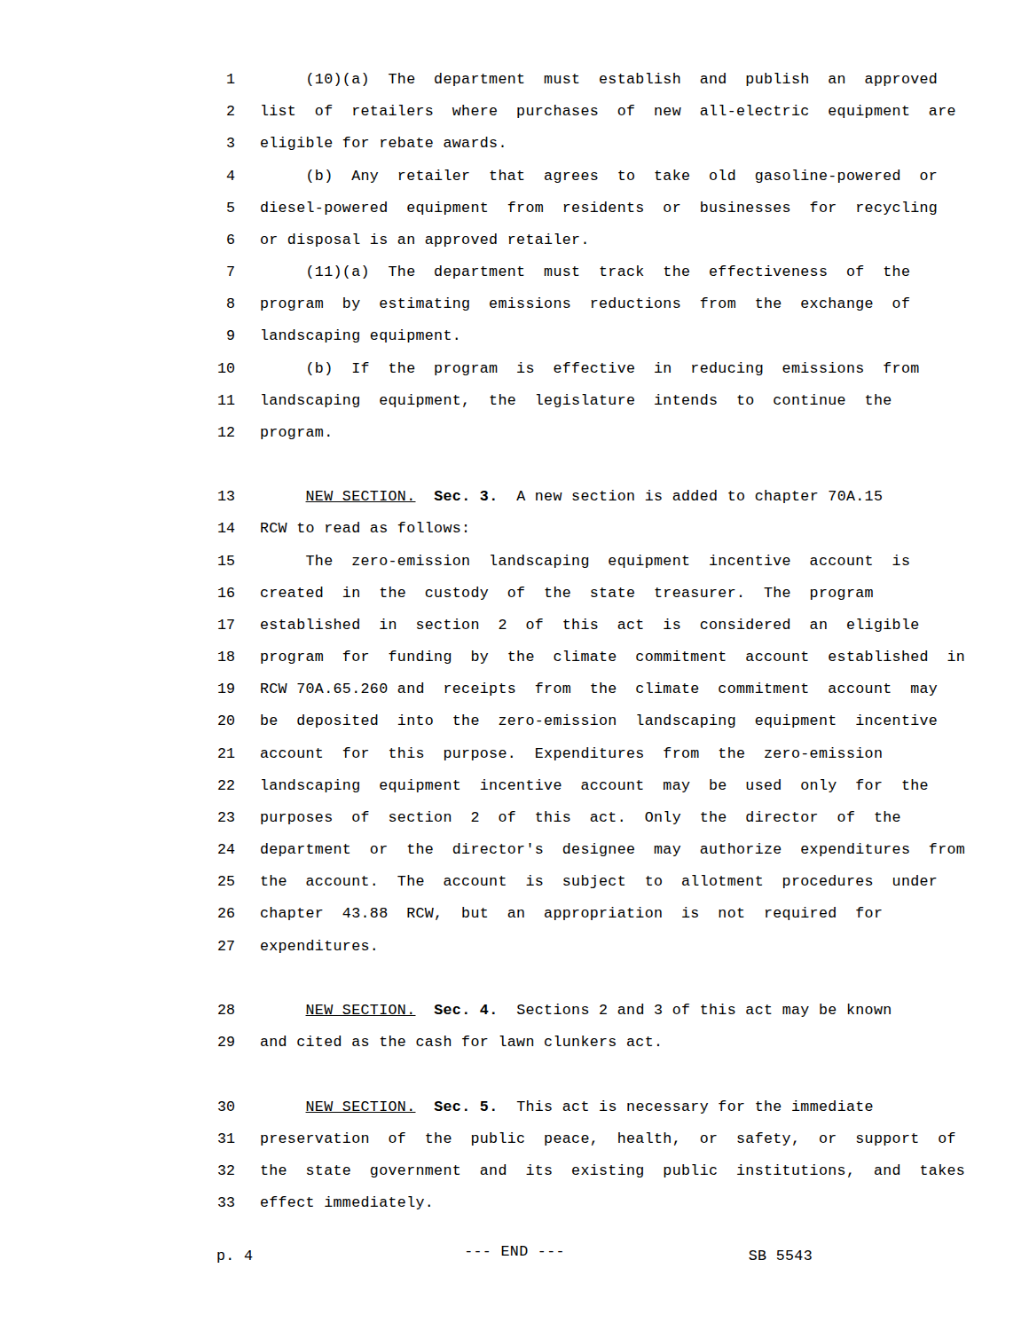| 1 | (10)(a) The department must establish and publish an approved |
| 2 | list of retailers where purchases of new all-electric equipment are |
| 3 | eligible for rebate awards. |
| 4 | (b) Any retailer that agrees to take old gasoline-powered or |
| 5 | diesel-powered equipment from residents or businesses for recycling |
| 6 | or disposal is an approved retailer. |
| 7 | (11)(a) The department must track the effectiveness of the |
| 8 | program by estimating emissions reductions from the exchange of |
| 9 | landscaping equipment. |
| 10 | (b) If the program is effective in reducing emissions from |
| 11 | landscaping equipment, the legislature intends to continue the |
| 12 | program. |
| 13 | NEW SECTION. Sec. 3. A new section is added to chapter 70A.15 |
| 14 | RCW to read as follows: |
| 15 | The zero-emission landscaping equipment incentive account is |
| 16 | created in the custody of the state treasurer. The program |
| 17 | established in section 2 of this act is considered an eligible |
| 18 | program for funding by the climate commitment account established in |
| 19 | RCW 70A.65.260 and receipts from the climate commitment account may |
| 20 | be deposited into the zero-emission landscaping equipment incentive |
| 21 | account for this purpose. Expenditures from the zero-emission |
| 22 | landscaping equipment incentive account may be used only for the |
| 23 | purposes of section 2 of this act. Only the director of the |
| 24 | department or the director's designee may authorize expenditures from |
| 25 | the account. The account is subject to allotment procedures under |
| 26 | chapter 43.88 RCW, but an appropriation is not required for |
| 27 | expenditures. |
| 28 | NEW SECTION. Sec. 4. Sections 2 and 3 of this act may be known |
| 29 | and cited as the cash for lawn clunkers act. |
| 30 | NEW SECTION. Sec. 5. This act is necessary for the immediate |
| 31 | preservation of the public peace, health, or safety, or support of |
| 32 | the state government and its existing public institutions, and takes |
| 33 | effect immediately. |
--- END ---
p. 4 SB 5543